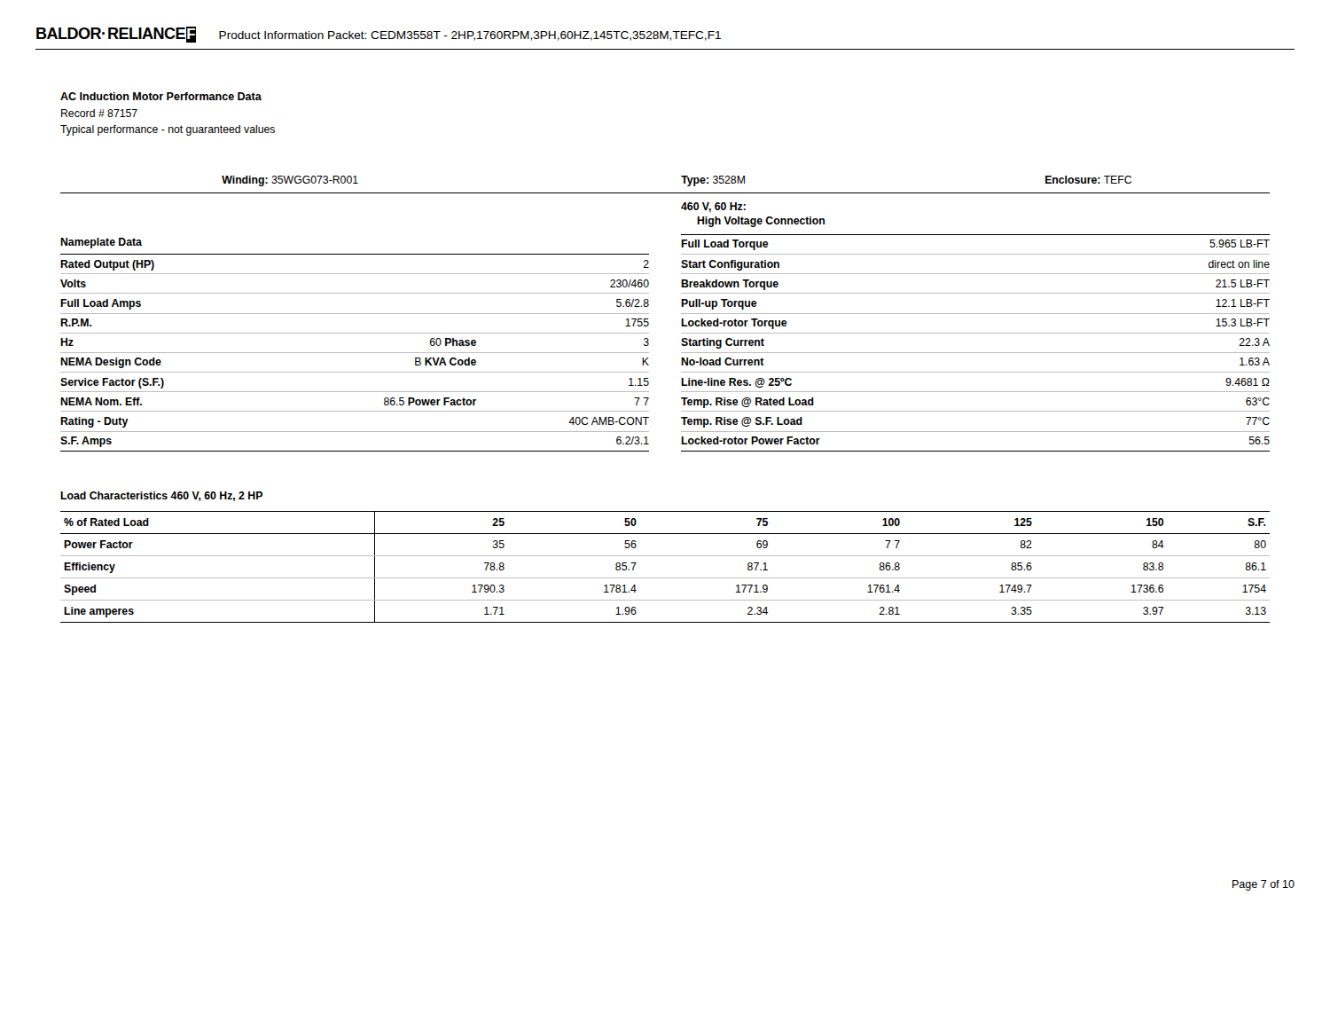BALDOR·RELIANCEF
Product Information Packet: CEDM3558T - 2HP,1760RPM,3PH,60HZ,145TC,3528M,TEFC,F1
AC Induction Motor Performance Data
Record # 87157
Typical performance - not guaranteed values
| Winding: 35WGG073-R001 | Type: 3528M | Enclosure: TEFC |
| / Nameplate Data / / Rated Output (HP) / / 2 / / Volts / / 230/460 / / Full Load Amps / / 5.6/2.8 / / R.P.M. / / 1755 / / Hz / 60 Phase / 3 / / NEMA Design Code / B KVA Code / K / / Service Factor (S.F.) / / 1.15 / / NEMA Nom. Eff. / 86.5 Power Factor / 7 7 / / Rating - Duty / / 40C AMB-CONT / / S.F. Amps / / 6.2/3.1 / | / 460 V, 60 Hz: High Voltage Connection / / Full Load Torque / 5.965 LB-FT / / Start Configuration / direct on line / / Breakdown Torque / 21.5 LB-FT / / Pull-up Torque / 12.1 LB-FT / / Locked-rotor Torque / 15.3 LB-FT / / Starting Current / 22.3 A / / No-load Current / 1.63 A / / Line-line Res. @ 25ºC / 9.4681 Ω / / Temp. Rise @ Rated Load / 63°C / / Temp. Rise @ S.F. Load / 77°C / / Locked-rotor Power Factor / 56.5 / |
Load Characteristics 460 V, 60 Hz, 2 HP
| % of Rated Load | 25 | 50 | 75 | 100 | 125 | 150 | S.F. |
| --- | --- | --- | --- | --- | --- | --- | --- |
| Power Factor | 35 | 56 | 69 | 7 7 | 82 | 84 | 80 |
| Efficiency | 78.8 | 85.7 | 87.1 | 86.8 | 85.6 | 83.8 | 86.1 |
| Speed | 1790.3 | 1781.4 | 1771.9 | 1761.4 | 1749.7 | 1736.6 | 1754 |
| Line amperes | 1.71 | 1.96 | 2.34 | 2.81 | 3.35 | 3.97 | 3.13 |
Page 7 of 10